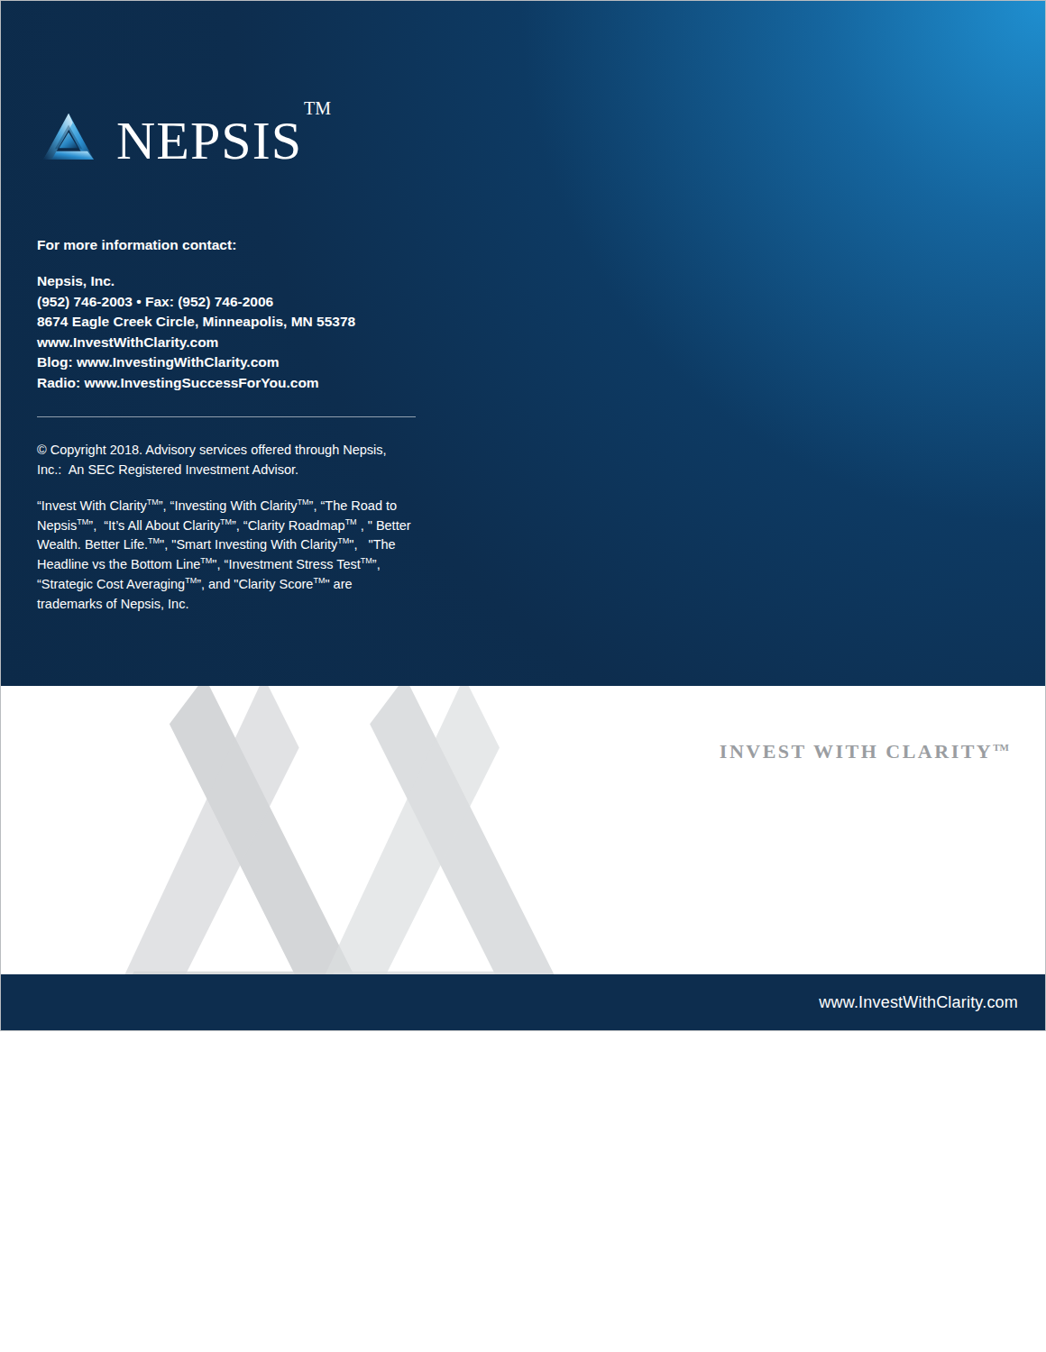NEPSISTM
For more information contact:
Nepsis, Inc.
(952) 746-2003 • Fax: (952) 746-2006
8674 Eagle Creek Circle, Minneapolis, MN 55378
www.InvestWithClarity.com
Blog: www.InvestingWithClarity.com
Radio: www.InvestingSuccessForYou.com
© Copyright 2018. Advisory services offered through Nepsis, Inc.: An SEC Registered Investment Advisor.
“Invest With ClarityTM”, “Investing With ClarityTM”, “The Road to NepsisTM”, “It’s All About ClarityTM”, “Clarity RoadmapTM , " Better Wealth. Better Life.TM", "Smart Investing With ClarityTM", "The Headline vs the Bottom LineTM", “Investment Stress TestTM”, “Strategic Cost AveragingTM”, and "Clarity ScoreTM" are trademarks of Nepsis, Inc.
INVEST WITH CLARITYTM
www.InvestWithClarity.com